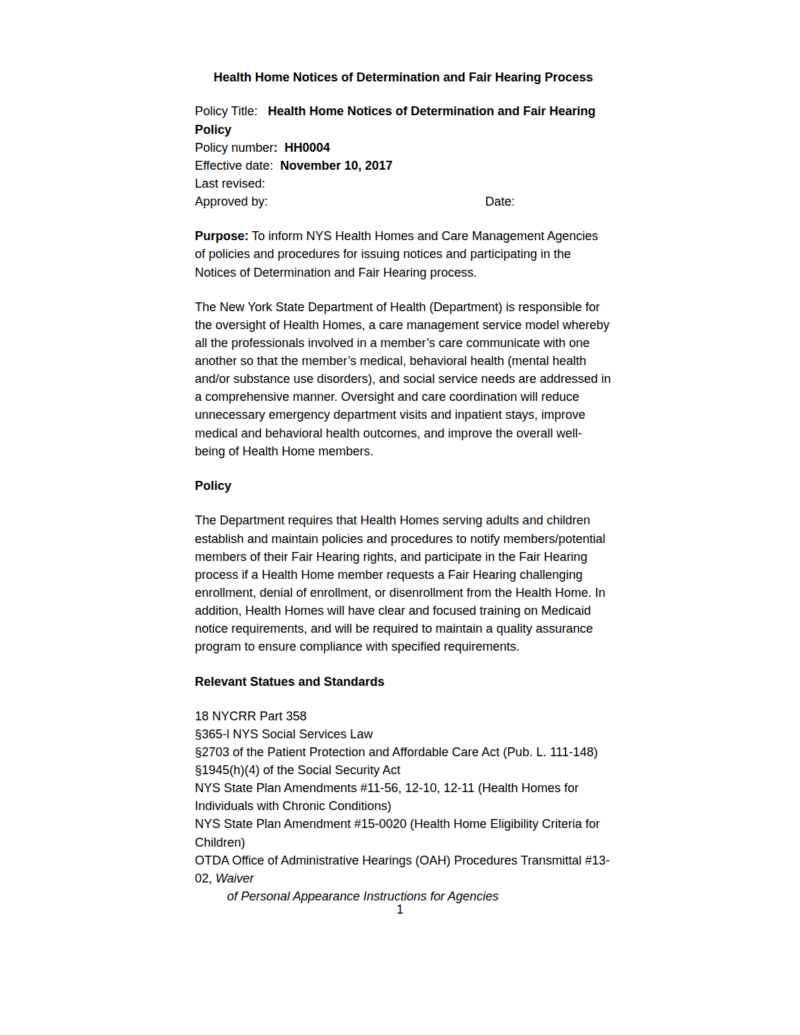Health Home Notices of Determination and Fair Hearing Process
Policy Title: Health Home Notices of Determination and Fair Hearing Policy
Policy number: HH0004
Effective date: November 10, 2017
Last revised:
Approved by: Date:
Purpose: To inform NYS Health Homes and Care Management Agencies of policies and procedures for issuing notices and participating in the Notices of Determination and Fair Hearing process.
The New York State Department of Health (Department) is responsible for the oversight of Health Homes, a care management service model whereby all the professionals involved in a member’s care communicate with one another so that the member’s medical, behavioral health (mental health and/or substance use disorders), and social service needs are addressed in a comprehensive manner. Oversight and care coordination will reduce unnecessary emergency department visits and inpatient stays, improve medical and behavioral health outcomes, and improve the overall well-being of Health Home members.
Policy
The Department requires that Health Homes serving adults and children establish and maintain policies and procedures to notify members/potential members of their Fair Hearing rights, and participate in the Fair Hearing process if a Health Home member requests a Fair Hearing challenging enrollment, denial of enrollment, or disenrollment from the Health Home. In addition, Health Homes will have clear and focused training on Medicaid notice requirements, and will be required to maintain a quality assurance program to ensure compliance with specified requirements.
Relevant Statues and Standards
18 NYCRR Part 358
§365-l NYS Social Services Law
§2703 of the Patient Protection and Affordable Care Act (Pub. L. 111-148)
§1945(h)(4) of the Social Security Act
NYS State Plan Amendments #11-56, 12-10, 12-11 (Health Homes for Individuals with Chronic Conditions)
NYS State Plan Amendment #15-0020 (Health Home Eligibility Criteria for Children)
OTDA Office of Administrative Hearings (OAH) Procedures Transmittal #13-02, Waiver
of Personal Appearance Instructions for Agencies
1